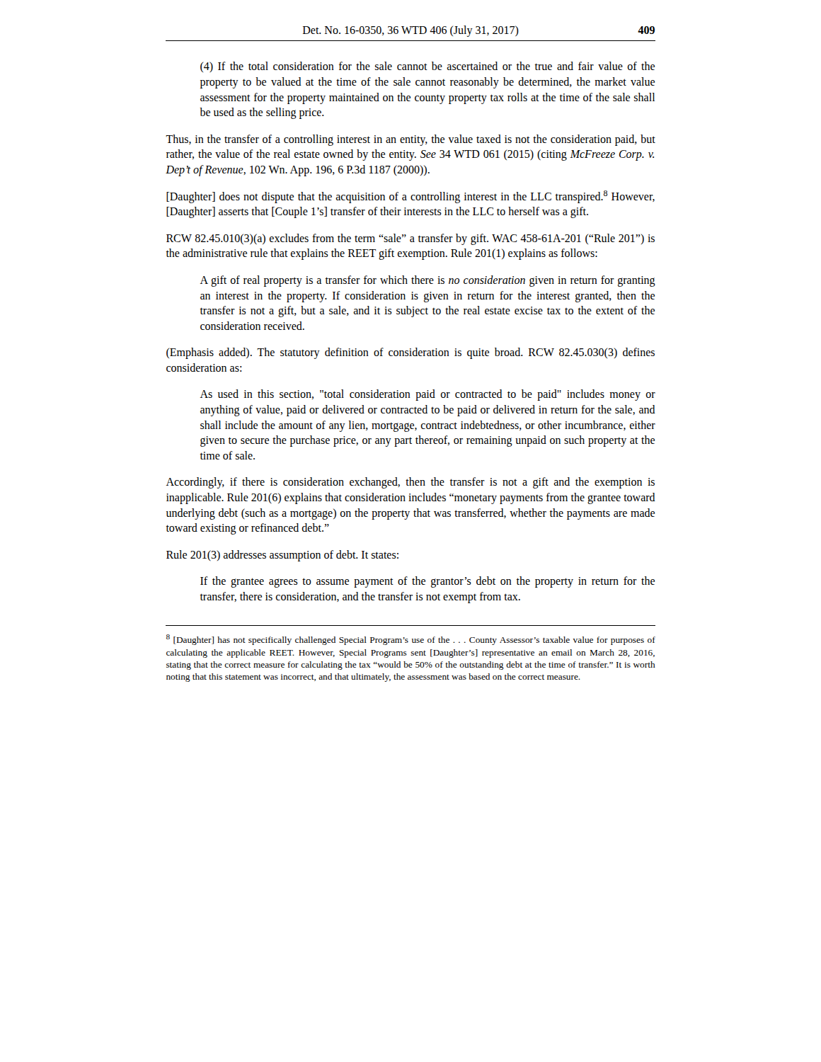Det. No. 16-0350, 36 WTD 406 (July 31, 2017) 409
(4) If the total consideration for the sale cannot be ascertained or the true and fair value of the property to be valued at the time of the sale cannot reasonably be determined, the market value assessment for the property maintained on the county property tax rolls at the time of the sale shall be used as the selling price.
Thus, in the transfer of a controlling interest in an entity, the value taxed is not the consideration paid, but rather, the value of the real estate owned by the entity. See 34 WTD 061 (2015) (citing McFreeze Corp. v. Dep’t of Revenue, 102 Wn. App. 196, 6 P.3d 1187 (2000)).
[Daughter] does not dispute that the acquisition of a controlling interest in the LLC transpired.8 However, [Daughter] asserts that [Couple 1’s] transfer of their interests in the LLC to herself was a gift.
RCW 82.45.010(3)(a) excludes from the term “sale” a transfer by gift. WAC 458-61A-201 (“Rule 201”) is the administrative rule that explains the REET gift exemption. Rule 201(1) explains as follows:
A gift of real property is a transfer for which there is no consideration given in return for granting an interest in the property. If consideration is given in return for the interest granted, then the transfer is not a gift, but a sale, and it is subject to the real estate excise tax to the extent of the consideration received.
(Emphasis added). The statutory definition of consideration is quite broad. RCW 82.45.030(3) defines consideration as:
As used in this section, "total consideration paid or contracted to be paid" includes money or anything of value, paid or delivered or contracted to be paid or delivered in return for the sale, and shall include the amount of any lien, mortgage, contract indebtedness, or other incumbrance, either given to secure the purchase price, or any part thereof, or remaining unpaid on such property at the time of sale.
Accordingly, if there is consideration exchanged, then the transfer is not a gift and the exemption is inapplicable. Rule 201(6) explains that consideration includes “monetary payments from the grantee toward underlying debt (such as a mortgage) on the property that was transferred, whether the payments are made toward existing or refinanced debt.”
Rule 201(3) addresses assumption of debt. It states:
If the grantee agrees to assume payment of the grantor’s debt on the property in return for the transfer, there is consideration, and the transfer is not exempt from tax.
8 [Daughter] has not specifically challenged Special Program’s use of the . . . County Assessor’s taxable value for purposes of calculating the applicable REET. However, Special Programs sent [Daughter’s] representative an email on March 28, 2016, stating that the correct measure for calculating the tax “would be 50% of the outstanding debt at the time of transfer.” It is worth noting that this statement was incorrect, and that ultimately, the assessment was based on the correct measure.